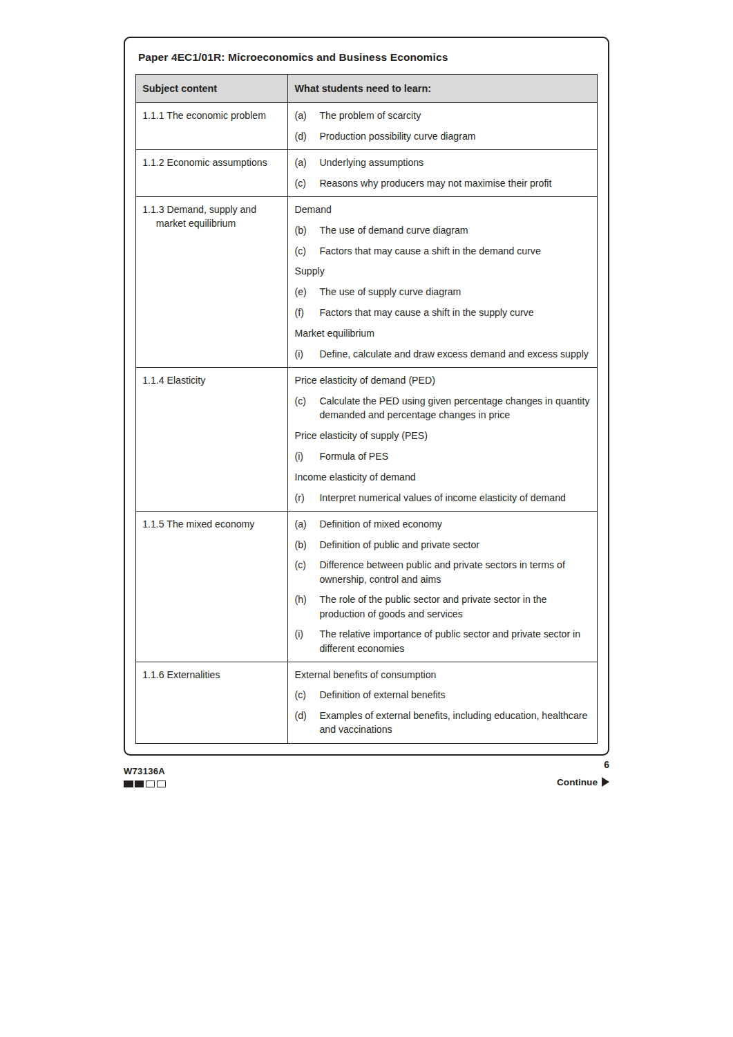Paper 4EC1/01R: Microeconomics and Business Economics
| Subject content | What students need to learn: |
| --- | --- |
| 1.1.1 The economic problem | (a) The problem of scarcity (d) Production possibility curve diagram |
| 1.1.2 Economic assumptions | (a) Underlying assumptions (c) Reasons why producers may not maximise their profit |
| 1.1.3 Demand, supply and market equilibrium | Demand (b) The use of demand curve diagram (c) Factors that may cause a shift in the demand curve Supply (e) The use of supply curve diagram (f) Factors that may cause a shift in the supply curve Market equilibrium (i) Define, calculate and draw excess demand and excess supply |
| 1.1.4 Elasticity | Price elasticity of demand (PED) (c) Calculate the PED using given percentage changes in quantity demanded and percentage changes in price Price elasticity of supply (PES) (i) Formula of PES Income elasticity of demand (r) Interpret numerical values of income elasticity of demand |
| 1.1.5 The mixed economy | (a) Definition of mixed economy (b) Definition of public and private sector (c) Difference between public and private sectors in terms of ownership, control and aims (h) The role of the public sector and private sector in the production of goods and services (i) The relative importance of public sector and private sector in different economies |
| 1.1.6 Externalities | External benefits of consumption (c) Definition of external benefits (d) Examples of external benefits, including education, healthcare and vaccinations |
W73136A
Continue
6